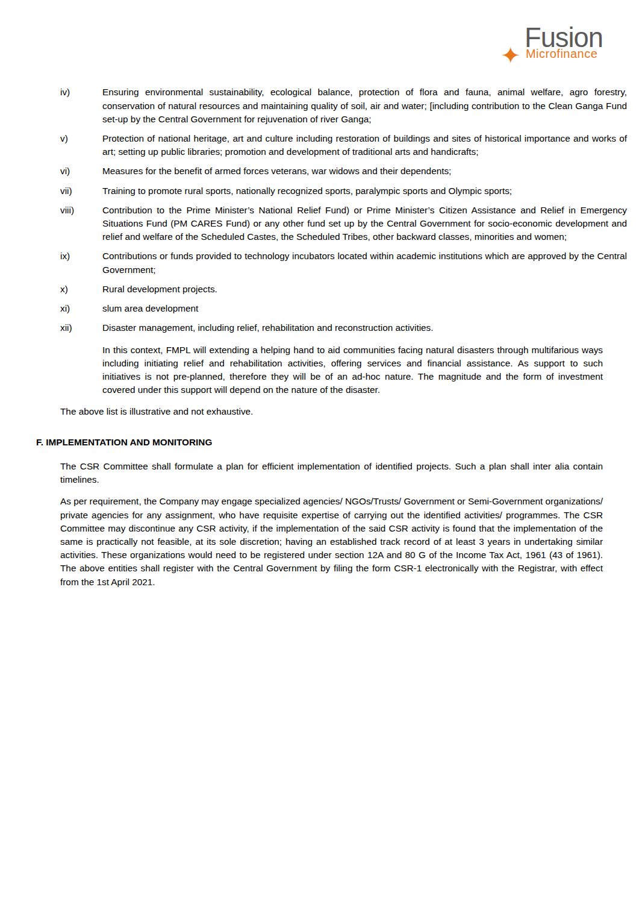✦Fusion Microfinance
| iv) | Ensuring environmental sustainability, ecological balance, protection of flora and fauna, animal welfare, agro forestry, conservation of natural resources and maintaining quality of soil, air and water; [including contribution to the Clean Ganga Fund set-up by the Central Government for rejuvenation of river Ganga; |
| v) | Protection of national heritage, art and culture including restoration of buildings and sites of historical importance and works of art; setting up public libraries; promotion and development of traditional arts and handicrafts; |
| vi) | Measures for the benefit of armed forces veterans, war widows and their dependents; |
| vii) | Training to promote rural sports, nationally recognized sports, paralympic sports and Olympic sports; |
| viii) | Contribution to the Prime Minister’s National Relief Fund) or Prime Minister’s Citizen Assistance and Relief in Emergency Situations Fund (PM CARES Fund) or any other fund set up by the Central Government for socio-economic development and relief and welfare of the Scheduled Castes, the Scheduled Tribes, other backward classes, minorities and women; |
| ix) | Contributions or funds provided to technology incubators located within academic institutions which are approved by the Central Government; |
| x) | Rural development projects. |
| xi) | slum area development |
| xii) | Disaster management, including relief, rehabilitation and reconstruction activities. |
In this context, FMPL will extending a helping hand to aid communities facing natural disasters through multifarious ways including initiating relief and rehabilitation activities, offering services and financial assistance. As support to such initiatives is not pre-planned, therefore they will be of an ad-hoc nature. The magnitude and the form of investment covered under this support will depend on the nature of the disaster.
The above list is illustrative and not exhaustive.
F. IMPLEMENTATION AND MONITORING
The CSR Committee shall formulate a plan for efficient implementation of identified projects. Such a plan shall inter alia contain timelines.
As per requirement, the Company may engage specialized agencies/ NGOs/Trusts/ Government or Semi-Government organizations/ private agencies for any assignment, who have requisite expertise of carrying out the identified activities/ programmes. The CSR Committee may discontinue any CSR activity, if the implementation of the said CSR activity is found that the implementation of the same is practically not feasible, at its sole discretion; having an established track record of at least 3 years in undertaking similar activities. These organizations would need to be registered under section 12A and 80 G of the Income Tax Act, 1961 (43 of 1961). The above entities shall register with the Central Government by filing the form CSR-1 electronically with the Registrar, with effect from the 1st April 2021.